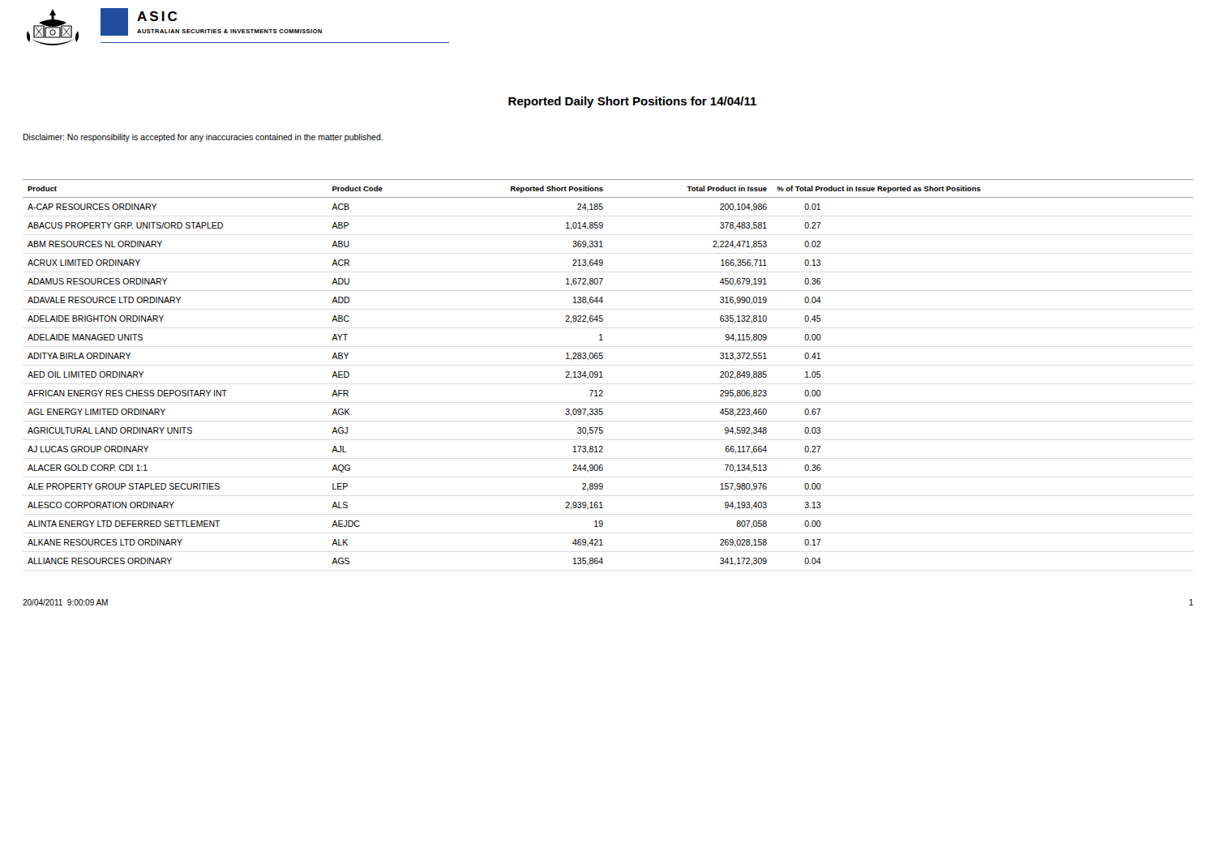ASIC
AUSTRALIAN SECURITIES & INVESTMENTS COMMISSION
Reported Daily Short Positions for 14/04/11
Disclaimer: No responsibility is accepted for any inaccuracies contained in the matter published.
| Product | Product Code | Reported Short Positions | Total Product in Issue | % of Total Product in Issue Reported as Short Positions |
| --- | --- | --- | --- | --- |
| A-CAP RESOURCES ORDINARY | ACB | 24,185 | 200,104,986 | 0.01 |
| ABACUS PROPERTY GRP. UNITS/ORD STAPLED | ABP | 1,014,859 | 378,483,581 | 0.27 |
| ABM RESOURCES NL ORDINARY | ABU | 369,331 | 2,224,471,853 | 0.02 |
| ACRUX LIMITED ORDINARY | ACR | 213,649 | 166,356,711 | 0.13 |
| ADAMUS RESOURCES ORDINARY | ADU | 1,672,807 | 450,679,191 | 0.36 |
| ADAVALE RESOURCE LTD ORDINARY | ADD | 138,644 | 316,990,019 | 0.04 |
| ADELAIDE BRIGHTON ORDINARY | ABC | 2,922,645 | 635,132,810 | 0.45 |
| ADELAIDE MANAGED UNITS | AYT | 1 | 94,115,809 | 0.00 |
| ADITYA BIRLA ORDINARY | ABY | 1,283,065 | 313,372,551 | 0.41 |
| AED OIL LIMITED ORDINARY | AED | 2,134,091 | 202,849,885 | 1.05 |
| AFRICAN ENERGY RES CHESS DEPOSITARY INT | AFR | 712 | 295,806,823 | 0.00 |
| AGL ENERGY LIMITED ORDINARY | AGK | 3,097,335 | 458,223,460 | 0.67 |
| AGRICULTURAL LAND ORDINARY UNITS | AGJ | 30,575 | 94,592,348 | 0.03 |
| AJ LUCAS GROUP ORDINARY | AJL | 173,812 | 66,117,664 | 0.27 |
| ALACER GOLD CORP. CDI 1:1 | AQG | 244,906 | 70,134,513 | 0.36 |
| ALE PROPERTY GROUP STAPLED SECURITIES | LEP | 2,899 | 157,980,976 | 0.00 |
| ALESCO CORPORATION ORDINARY | ALS | 2,939,161 | 94,193,403 | 3.13 |
| ALINTA ENERGY LTD DEFERRED SETTLEMENT | AEJDC | 19 | 807,058 | 0.00 |
| ALKANE RESOURCES LTD ORDINARY | ALK | 469,421 | 269,028,158 | 0.17 |
| ALLIANCE RESOURCES ORDINARY | AGS | 135,864 | 341,172,309 | 0.04 |
20/04/2011 9:00:09 AM 1